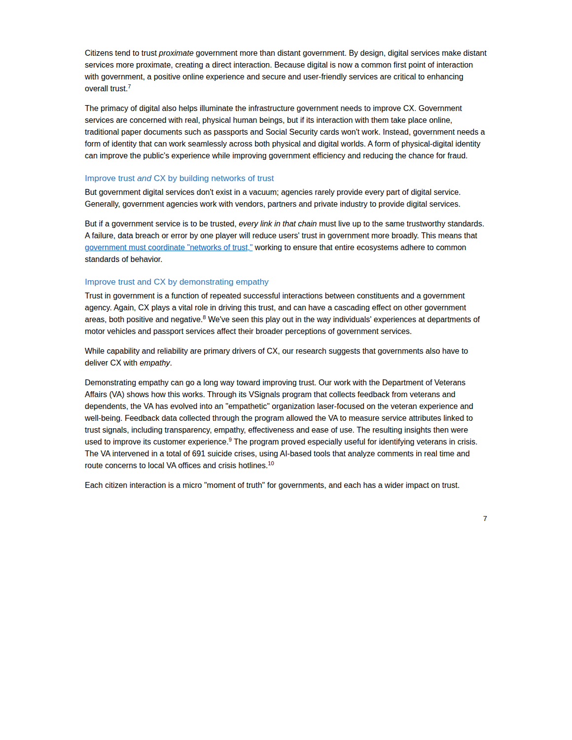Citizens tend to trust proximate government more than distant government. By design, digital services make distant services more proximate, creating a direct interaction. Because digital is now a common first point of interaction with government, a positive online experience and secure and user-friendly services are critical to enhancing overall trust.7
The primacy of digital also helps illuminate the infrastructure government needs to improve CX. Government services are concerned with real, physical human beings, but if its interaction with them take place online, traditional paper documents such as passports and Social Security cards won't work. Instead, government needs a form of identity that can work seamlessly across both physical and digital worlds. A form of physical-digital identity can improve the public's experience while improving government efficiency and reducing the chance for fraud.
Improve trust and CX by building networks of trust
But government digital services don't exist in a vacuum; agencies rarely provide every part of digital service. Generally, government agencies work with vendors, partners and private industry to provide digital services.
But if a government service is to be trusted, every link in that chain must live up to the same trustworthy standards. A failure, data breach or error by one player will reduce users' trust in government more broadly. This means that government must coordinate "networks of trust," working to ensure that entire ecosystems adhere to common standards of behavior.
Improve trust and CX by demonstrating empathy
Trust in government is a function of repeated successful interactions between constituents and a government agency. Again, CX plays a vital role in driving this trust, and can have a cascading effect on other government areas, both positive and negative.8 We've seen this play out in the way individuals' experiences at departments of motor vehicles and passport services affect their broader perceptions of government services.
While capability and reliability are primary drivers of CX, our research suggests that governments also have to deliver CX with empathy.
Demonstrating empathy can go a long way toward improving trust. Our work with the Department of Veterans Affairs (VA) shows how this works. Through its VSignals program that collects feedback from veterans and dependents, the VA has evolved into an "empathetic" organization laser-focused on the veteran experience and well-being. Feedback data collected through the program allowed the VA to measure service attributes linked to trust signals, including transparency, empathy, effectiveness and ease of use. The resulting insights then were used to improve its customer experience.9 The program proved especially useful for identifying veterans in crisis. The VA intervened in a total of 691 suicide crises, using AI-based tools that analyze comments in real time and route concerns to local VA offices and crisis hotlines.10
Each citizen interaction is a micro "moment of truth" for governments, and each has a wider impact on trust.
7